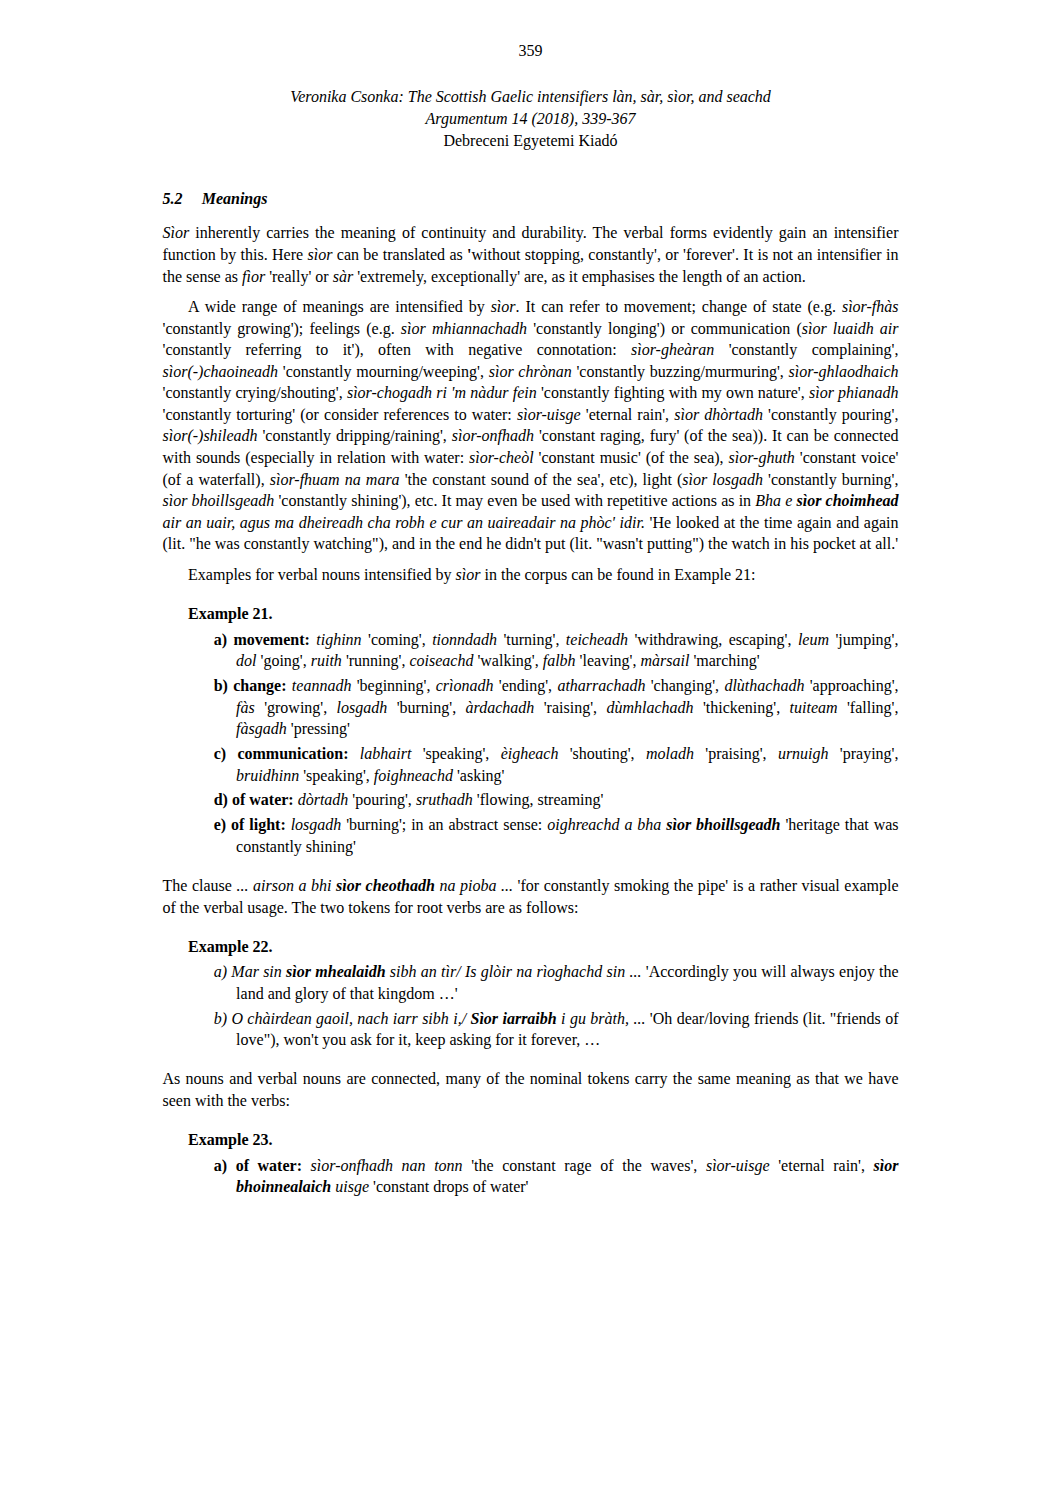359
Veronika Csonka: The Scottish Gaelic intensifiers làn, sàr, sìor, and seachd
Argumentum 14 (2018), 339-367
Debreceni Egyetemi Kiadó
5.2 Meanings
Sìor inherently carries the meaning of continuity and durability. The verbal forms evidently gain an intensifier function by this. Here sìor can be translated as 'without stopping, constantly', or 'forever'. It is not an intensifier in the sense as fìor 'really' or sàr 'extremely, exceptionally' are, as it emphasises the length of an action.
A wide range of meanings are intensified by sìor. It can refer to movement; change of state (e.g. sìor-fhàs 'constantly growing'); feelings (e.g. sìor mhiannachadh 'constantly longing') or communication (sìor luaidh air 'constantly referring to it'), often with negative connotation: sìor-gheàran 'constantly complaining', sìor(-)chaoineadh 'constantly mourning/weeping', sìor chrònan 'constantly buzzing/murmuring', sìor-ghlaodhaich 'constantly crying/shouting', sìor-chogadh ri 'm nàdur fein 'constantly fighting with my own nature', sìor phianadh 'constantly torturing' (or consider references to water: sìor-uisge 'eternal rain', sìor dhòrtadh 'constantly pouring', sìor(-)shileadh 'constantly dripping/raining', sìor-onfhadh 'constant raging, fury' (of the sea)). It can be connected with sounds (especially in relation with water: sìor-cheòl 'constant music' (of the sea), sìor-ghuth 'constant voice' (of a waterfall), sìor-fhuam na mara 'the constant sound of the sea', etc), light (sìor losgadh 'constantly burning', sìor bhoillsgeadh 'constantly shining'), etc. It may even be used with repetitive actions as in Bha e sìor choimhead air an uair, agus ma dheireadh cha robh e cur an uaireadair na phòc' idir. 'He looked at the time again and again (lit. "he was constantly watching"), and in the end he didn't put (lit. "wasn't putting") the watch in his pocket at all.'
Examples for verbal nouns intensified by sìor in the corpus can be found in Example 21:
Example 21.
a) movement: tighinn 'coming', tionndadh 'turning', teicheadh 'withdrawing, escaping', leum 'jumping', dol 'going', ruith 'running', coiseachd 'walking', falbh 'leaving', màrsail 'marching'
b) change: teannadh 'beginning', crìonadh 'ending', atharrachadh 'changing', dlùthachadh 'approaching', fàs 'growing', losgadh 'burning', àrdachadh 'raising', dùmhlachadh 'thickening', tuiteam 'falling', fàsgadh 'pressing'
c) communication: labhairt 'speaking', èigheach 'shouting', moladh 'praising', urnuigh 'praying', bruidhinn 'speaking', foighneachd 'asking'
d) of water: dòrtadh 'pouring', sruthadh 'flowing, streaming'
e) of light: losgadh 'burning'; in an abstract sense: oighreachd a bha sìor bhoillsgeadh 'heritage that was constantly shining'
The clause ... airson a bhi sìor cheothadh na pioba ... 'for constantly smoking the pipe' is a rather visual example of the verbal usage. The two tokens for root verbs are as follows:
Example 22.
a) Mar sin sìor mhealaidh sibh an tìr/ Is glòir na rìoghachd sin ... 'Accordingly you will always enjoy the land and glory of that kingdom …'
b) O chàirdean gaoil, nach iarr sibh i,/ Sìor iarraibh i gu bràth, ... 'Oh dear/loving friends (lit. "friends of love"), won't you ask for it, keep asking for it forever, …
As nouns and verbal nouns are connected, many of the nominal tokens carry the same meaning as that we have seen with the verbs:
Example 23.
a) of water: sìor-onfhadh nan tonn 'the constant rage of the waves', sìor-uisge 'eternal rain', sìor bhoinnealaich uisge 'constant drops of water'